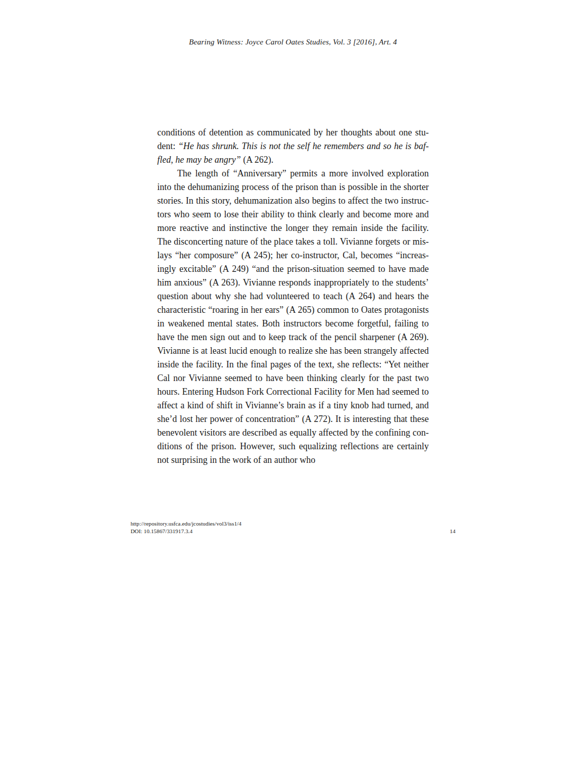Bearing Witness: Joyce Carol Oates Studies, Vol. 3 [2016], Art. 4
conditions of detention as communicated by her thoughts about one student: “He has shrunk. This is not the self he remembers and so he is baffled, he may be angry” (A 262).
The length of “Anniversary” permits a more involved exploration into the dehumanizing process of the prison than is possible in the shorter stories. In this story, dehumanization also begins to affect the two instructors who seem to lose their ability to think clearly and become more and more reactive and instinctive the longer they remain inside the facility. The disconcerting nature of the place takes a toll. Vivianne forgets or mislays “her composure” (A 245); her co-instructor, Cal, becomes “increasingly excitable” (A 249) “and the prison-situation seemed to have made him anxious” (A 263). Vivianne responds inappropriately to the students’ question about why she had volunteered to teach (A 264) and hears the characteristic “roaring in her ears” (A 265) common to Oates protagonists in weakened mental states. Both instructors become forgetful, failing to have the men sign out and to keep track of the pencil sharpener (A 269). Vivianne is at least lucid enough to realize she has been strangely affected inside the facility. In the final pages of the text, she reflects: “Yet neither Cal nor Vivianne seemed to have been thinking clearly for the past two hours. Entering Hudson Fork Correctional Facility for Men had seemed to affect a kind of shift in Vivianne’s brain as if a tiny knob had turned, and she’d lost her power of concentration” (A 272). It is interesting that these benevolent visitors are described as equally affected by the confining conditions of the prison. However, such equalizing reflections are certainly not surprising in the work of an author who
http://repository.usfca.edu/jcostudies/vol3/iss1/4
DOI: 10.15867/331917.3.4
14